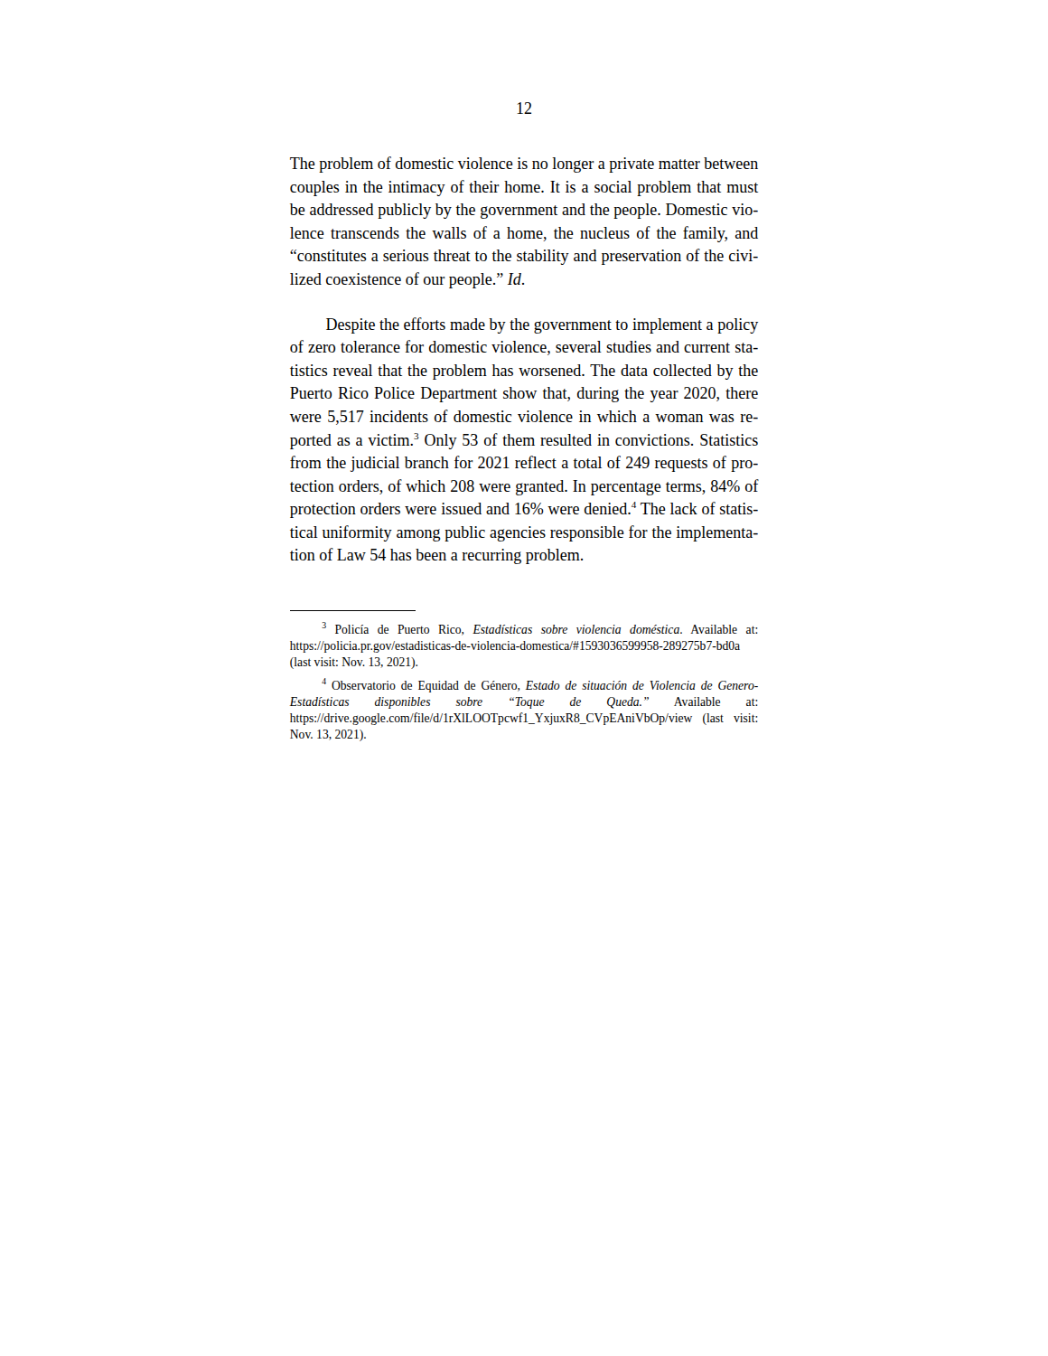12
The problem of domestic violence is no longer a private matter between couples in the intimacy of their home. It is a social problem that must be addressed publicly by the government and the people. Domestic violence transcends the walls of a home, the nucleus of the family, and “constitutes a serious threat to the stability and preservation of the civilized coexistence of our people.” Id.
Despite the efforts made by the government to implement a policy of zero tolerance for domestic violence, several studies and current statistics reveal that the problem has worsened. The data collected by the Puerto Rico Police Department show that, during the year 2020, there were 5,517 incidents of domestic violence in which a woman was reported as a victim.3 Only 53 of them resulted in convictions. Statistics from the judicial branch for 2021 reflect a total of 249 requests of protection orders, of which 208 were granted. In percentage terms, 84% of protection orders were issued and 16% were denied.4 The lack of statistical uniformity among public agencies responsible for the implementation of Law 54 has been a recurring problem.
3 Policía de Puerto Rico, Estadísticas sobre violencia doméstica. Available at: https://policia.pr.gov/estadisticas-de-violencia-domestica/#1593036599958-289275b7-bd0a (last visit: Nov. 13, 2021).
4 Observatorio de Equidad de Género, Estado de situación de Violencia de Genero-Estadísticas disponibles sobre “Toque de Queda.” Available at: https://drive.google.com/file/d/1rXlLOOTpcwf1_YxjuxR8_CVpEAniVbOp/view (last visit: Nov. 13, 2021).